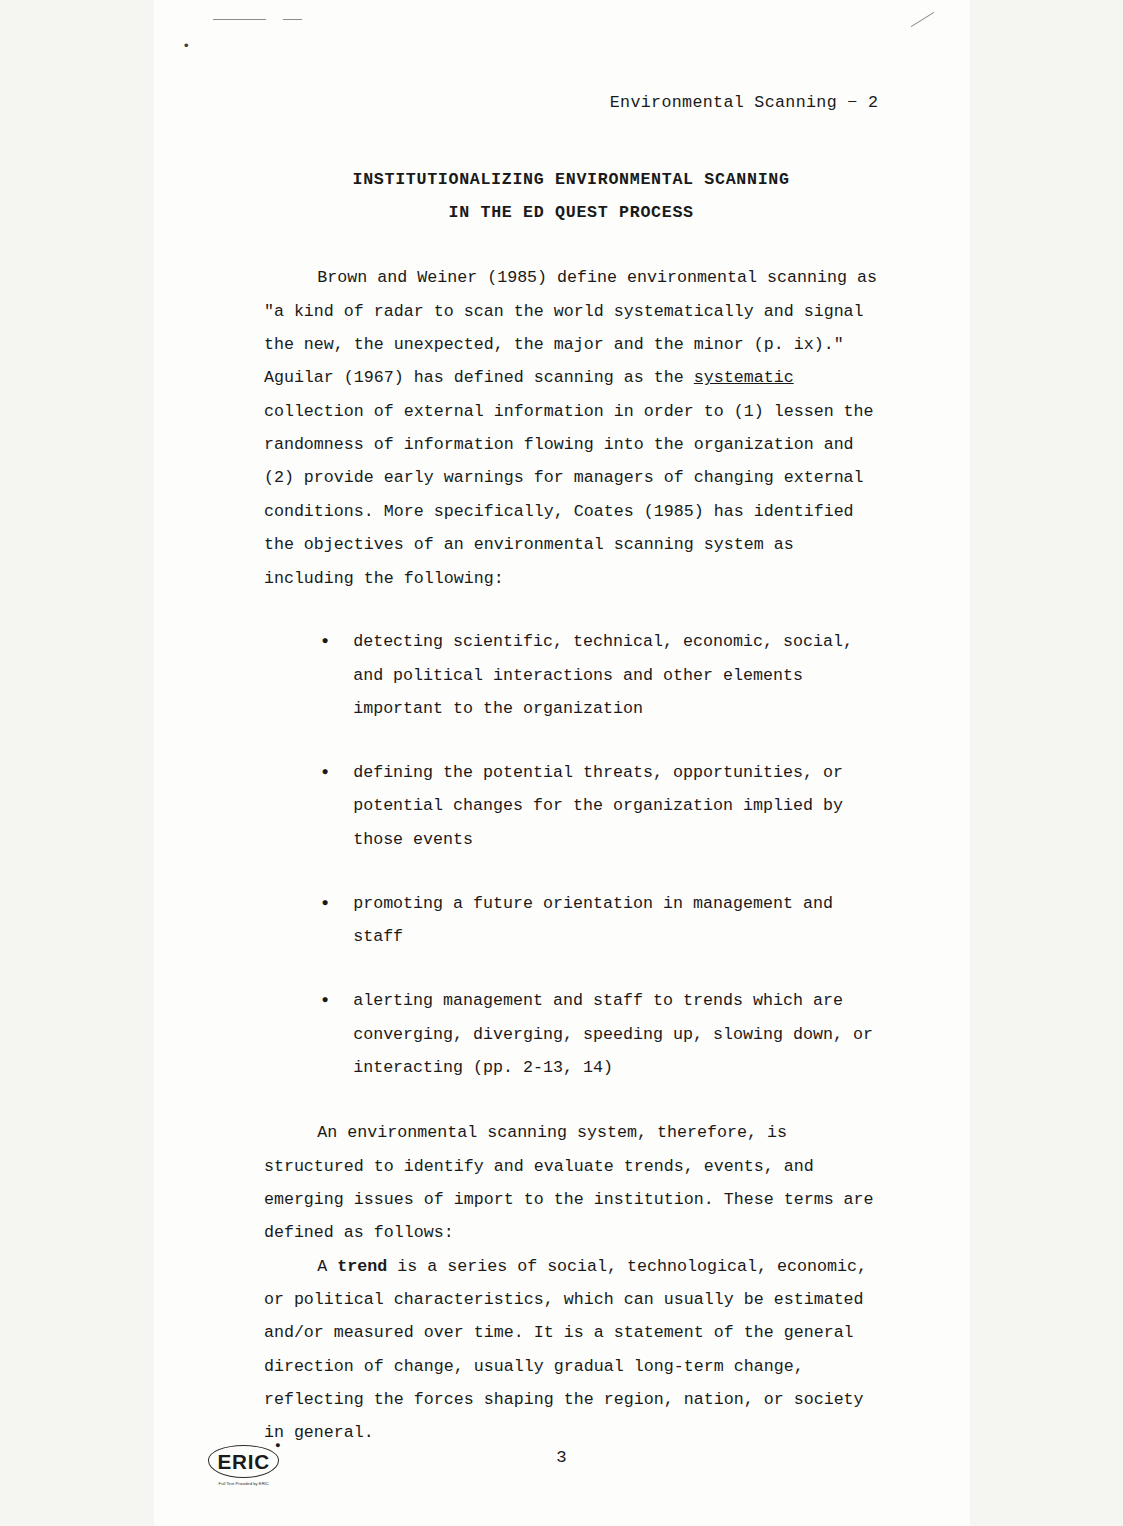•
Environmental Scanning − 2
INSTITUTIONALIZING ENVIRONMENTAL SCANNINGIN THE ED QUEST PROCESS
Brown and Weiner (1985) define environmental scanning as "a kind of radar to scan the world systematically and signal the new, the unexpected, the major and the minor (p. ix)." Aguilar (1967) has defined scanning as the systematic collection of external information in order to (1) lessen the randomness of information flowing into the organization and (2) provide early warnings for managers of changing external conditions. More specifically, Coates (1985) has identified the objectives of an environmental scanning system as including the following:
detecting scientific, technical, economic, social, and political interactions and other elements important to the organization
defining the potential threats, opportunities, or potential changes for the organization implied by those events
promoting a future orientation in management and staff
alerting management and staff to trends which are converging, diverging, speeding up, slowing down, or interacting (pp. 2-13, 14)
An environmental scanning system, therefore, is structured to identify and evaluate trends, events, and emerging issues of import to the institution. These terms are defined as follows:
A trend is a series of social, technological, economic, or political characteristics, which can usually be estimated and/or measured over time. It is a statement of the general direction of change, usually gradual long-term change, reflecting the forces shaping the region, nation, or society in general.
3
ERIC●
Full Text Provided by ERIC